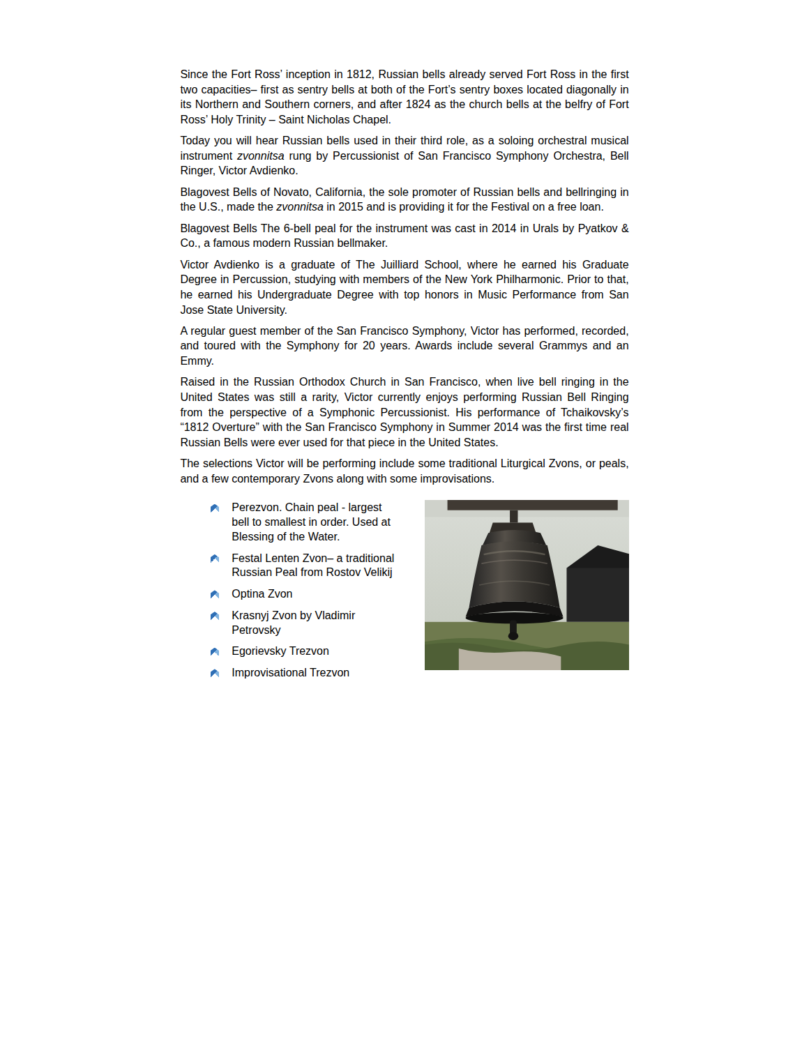Since the Fort Ross’ inception in 1812, Russian bells already served Fort Ross in the first two capacities– first as sentry bells at both of the Fort’s sentry boxes located diagonally in its Northern and Southern corners, and after 1824 as the church bells at the belfry of Fort Ross’ Holy Trinity – Saint Nicholas Chapel.
Today you will hear Russian bells used in their third role, as a soloing orchestral musical instrument zvonnitsa rung by Percussionist of San Francisco Symphony Orchestra, Bell Ringer, Victor Avdienko.
Blagovest Bells of Novato, California, the sole promoter of Russian bells and bellringing in the U.S., made the zvonnitsa in 2015 and is providing it for the Festival on a free loan.
Blagovest Bells The 6-bell peal for the instrument was cast in 2014 in Urals by Pyatkov & Co., a famous modern Russian bellmaker.
Victor Avdienko is a graduate of The Juilliard School, where he earned his Graduate Degree in Percussion, studying with members of the New York Philharmonic. Prior to that, he earned his Undergraduate Degree with top honors in Music Performance from San Jose State University.
A regular guest member of the San Francisco Symphony, Victor has performed, recorded, and toured with the Symphony for 20 years. Awards include several Grammys and an Emmy.
Raised in the Russian Orthodox Church in San Francisco, when live bell ringing in the United States was still a rarity, Victor currently enjoys performing Russian Bell Ringing from the perspective of a Symphonic Percussionist. His performance of Tchaikovsky’s “1812 Overture” with the San Francisco Symphony in Summer 2014 was the first time real Russian Bells were ever used for that piece in the United States.
The selections Victor will be performing include some traditional Liturgical Zvons, or peals, and a few contemporary Zvons along with some improvisations.
Perezvon. Chain peal - largest bell to smallest in order. Used at Blessing of the Water.
Festal Lenten Zvon– a traditional Russian Peal from Rostov Velikij
Optina Zvon
Krasnyj Zvon by Vladimir Petrovsky
Egorievsky Trezvon
Improvisational Trezvon